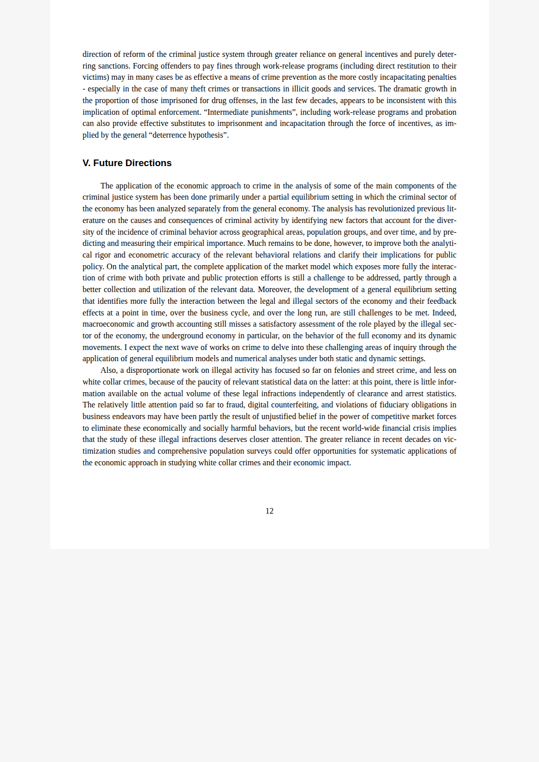direction of reform of the criminal justice system through greater reliance on general incentives and purely deterring sanctions. Forcing offenders to pay fines through work-release programs (including direct restitution to their victims) may in many cases be as effective a means of crime prevention as the more costly incapacitating penalties - especially in the case of many theft crimes or transactions in illicit goods and services. The dramatic growth in the proportion of those imprisoned for drug offenses, in the last few decades, appears to be inconsistent with this implication of optimal enforcement. “Intermediate punishments”, including work-release programs and probation can also provide effective substitutes to imprisonment and incapacitation through the force of incentives, as implied by the general “deterrence hypothesis”.
V. Future Directions
The application of the economic approach to crime in the analysis of some of the main components of the criminal justice system has been done primarily under a partial equilibrium setting in which the criminal sector of the economy has been analyzed separately from the general economy. The analysis has revolutionized previous literature on the causes and consequences of criminal activity by identifying new factors that account for the diversity of the incidence of criminal behavior across geographical areas, population groups, and over time, and by predicting and measuring their empirical importance. Much remains to be done, however, to improve both the analytical rigor and econometric accuracy of the relevant behavioral relations and clarify their implications for public policy. On the analytical part, the complete application of the market model which exposes more fully the interaction of crime with both private and public protection efforts is still a challenge to be addressed, partly through a better collection and utilization of the relevant data. Moreover, the development of a general equilibrium setting that identifies more fully the interaction between the legal and illegal sectors of the economy and their feedback effects at a point in time, over the business cycle, and over the long run, are still challenges to be met. Indeed, macroeconomic and growth accounting still misses a satisfactory assessment of the role played by the illegal sector of the economy, the underground economy in particular, on the behavior of the full economy and its dynamic movements. I expect the next wave of works on crime to delve into these challenging areas of inquiry through the application of general equilibrium models and numerical analyses under both static and dynamic settings.
Also, a disproportionate work on illegal activity has focused so far on felonies and street crime, and less on white collar crimes, because of the paucity of relevant statistical data on the latter: at this point, there is little information available on the actual volume of these legal infractions independently of clearance and arrest statistics. The relatively little attention paid so far to fraud, digital counterfeiting, and violations of fiduciary obligations in business endeavors may have been partly the result of unjustified belief in the power of competitive market forces to eliminate these economically and socially harmful behaviors, but the recent world-wide financial crisis implies that the study of these illegal infractions deserves closer attention. The greater reliance in recent decades on victimization studies and comprehensive population surveys could offer opportunities for systematic applications of the economic approach in studying white collar crimes and their economic impact.
12